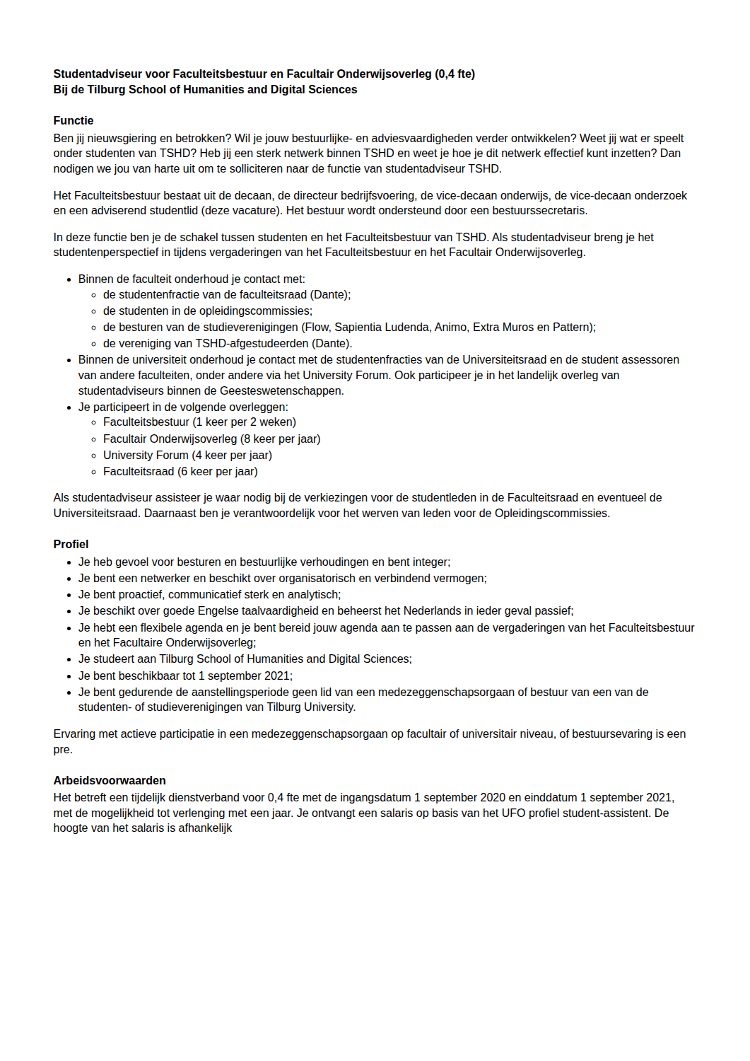Studentadviseur voor Faculteitsbestuur en Facultair Onderwijsoverleg (0,4 fte)
Bij de Tilburg School of Humanities and Digital Sciences
Functie
Ben jij nieuwsgiering en betrokken? Wil je jouw bestuurlijke- en adviesvaardigheden verder ontwikkelen? Weet jij wat er speelt onder studenten van TSHD? Heb jij een sterk netwerk binnen TSHD en weet je hoe je dit netwerk effectief kunt inzetten? Dan nodigen we jou van harte uit om te solliciteren naar de functie van studentadviseur TSHD.
Het Faculteitsbestuur bestaat uit de decaan, de directeur bedrijfsvoering, de vice-decaan onderwijs, de vice-decaan onderzoek en een adviserend studentlid (deze vacature). Het bestuur wordt ondersteund door een bestuurssecretaris.
In deze functie ben je de schakel tussen studenten en het Faculteitsbestuur van TSHD. Als studentadviseur breng je het studentenperspectief in tijdens vergaderingen van het Faculteitsbestuur en het Facultair Onderwijsoverleg.
Binnen de faculteit onderhoud je contact met:
de studentenfractie van de faculteitsraad (Dante);
de studenten in de opleidingscommissies;
de besturen van de studieverenigingen (Flow, Sapientia Ludenda, Animo, Extra Muros en Pattern);
de vereniging van TSHD-afgestudeerden (Dante).
Binnen de universiteit onderhoud je contact met de studentenfracties van de Universiteitsraad en de student assessoren van andere faculteiten, onder andere via het University Forum. Ook participeer je in het landelijk overleg van studentadviseurs binnen de Geesteswetenschappen.
Je participeert in de volgende overleggen:
Faculteitsbestuur (1 keer per 2 weken)
Facultair Onderwijsoverleg (8 keer per jaar)
University Forum (4 keer per jaar)
Faculteitsraad (6 keer per jaar)
Als studentadviseur assisteer je waar nodig bij de verkiezingen voor de studentleden in de Faculteitsraad en eventueel de Universiteitsraad. Daarnaast ben je verantwoordelijk voor het werven van leden voor de Opleidingscommissies.
Profiel
Je heb gevoel voor besturen en bestuurlijke verhoudingen en bent integer;
Je bent een netwerker en beschikt over organisatorisch en verbindend vermogen;
Je bent proactief, communicatief sterk en analytisch;
Je beschikt over goede Engelse taalvaardigheid en beheerst het Nederlands in ieder geval passief;
Je hebt een flexibele agenda en je bent bereid jouw agenda aan te passen aan de vergaderingen van het Faculteitsbestuur en het Facultaire Onderwijsoverleg;
Je studeert aan Tilburg School of Humanities and Digital Sciences;
Je bent beschikbaar tot 1 september 2021;
Je bent gedurende de aanstellingsperiode geen lid van een medezeggenschapsorgaan of bestuur van een van de studenten- of studieverenigingen van Tilburg University.
Ervaring met actieve participatie in een medezeggenschapsorgaan op facultair of universitair niveau, of bestuursevaring is een pre.
Arbeidsvoorwaarden
Het betreft een tijdelijk dienstverband voor 0,4 fte met de ingangsdatum 1 september 2020 en einddatum 1 september 2021, met de mogelijkheid tot verlenging met een jaar. Je ontvangt een salaris op basis van het UFO profiel student-assistent. De hoogte van het salaris is afhankelijk